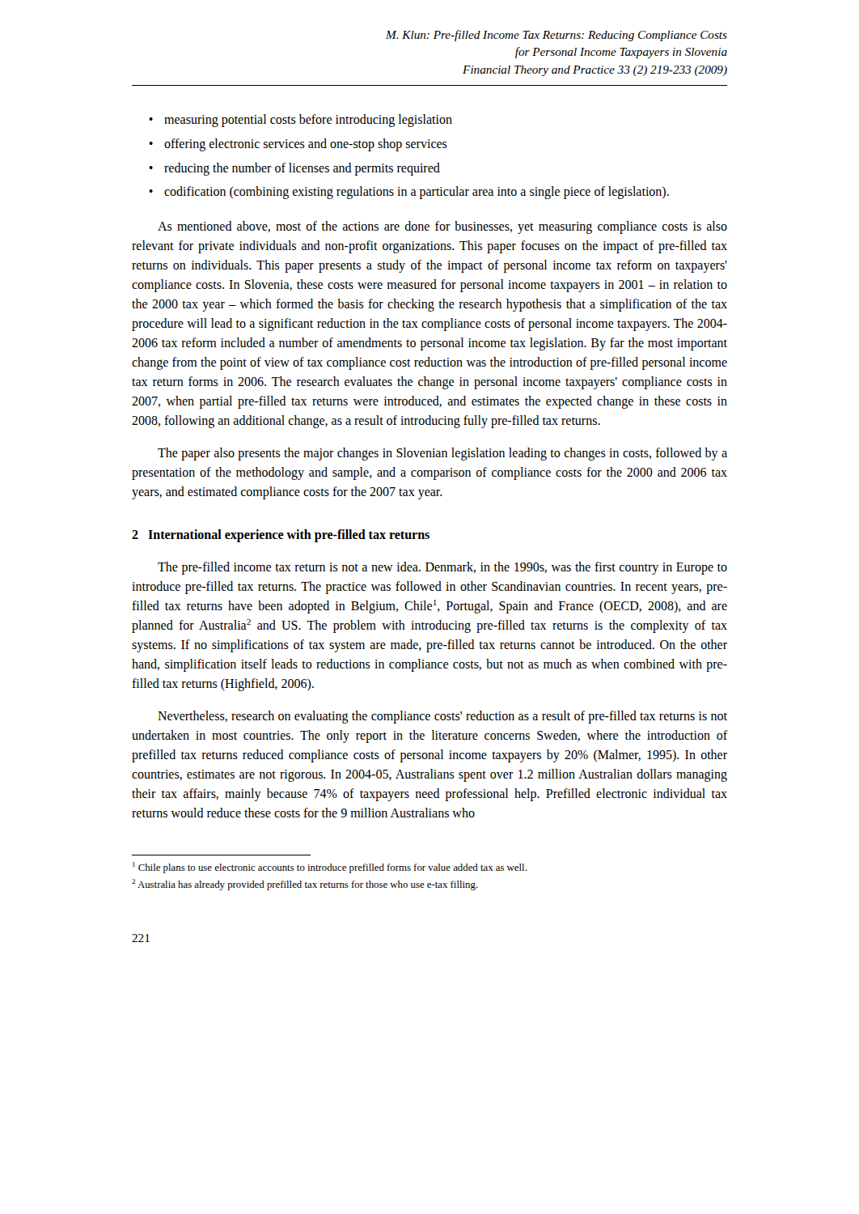M. Klun: Pre-filled Income Tax Returns: Reducing Compliance Costs
for Personal Income Taxpayers in Slovenia
Financial Theory and Practice 33 (2) 219-233 (2009)
measuring potential costs before introducing legislation
offering electronic services and one-stop shop services
reducing the number of licenses and permits required
codification (combining existing regulations in a particular area into a single piece of legislation).
As mentioned above, most of the actions are done for businesses, yet measuring compliance costs is also relevant for private individuals and non-profit organizations. This paper focuses on the impact of pre-filled tax returns on individuals. This paper presents a study of the impact of personal income tax reform on taxpayers' compliance costs. In Slovenia, these costs were measured for personal income taxpayers in 2001 – in relation to the 2000 tax year – which formed the basis for checking the research hypothesis that a simplification of the tax procedure will lead to a significant reduction in the tax compliance costs of personal income taxpayers. The 2004-2006 tax reform included a number of amendments to personal income tax legislation. By far the most important change from the point of view of tax compliance cost reduction was the introduction of pre-filled personal income tax return forms in 2006. The research evaluates the change in personal income taxpayers' compliance costs in 2007, when partial pre-filled tax returns were introduced, and estimates the expected change in these costs in 2008, following an additional change, as a result of introducing fully pre-filled tax returns.
The paper also presents the major changes in Slovenian legislation leading to changes in costs, followed by a presentation of the methodology and sample, and a comparison of compliance costs for the 2000 and 2006 tax years, and estimated compliance costs for the 2007 tax year.
2 International experience with pre-filled tax returns
The pre-filled income tax return is not a new idea. Denmark, in the 1990s, was the first country in Europe to introduce pre-filled tax returns. The practice was followed in other Scandinavian countries. In recent years, pre-filled tax returns have been adopted in Belgium, Chile1, Portugal, Spain and France (OECD, 2008), and are planned for Australia2 and US. The problem with introducing pre-filled tax returns is the complexity of tax systems. If no simplifications of tax system are made, pre-filled tax returns cannot be introduced. On the other hand, simplification itself leads to reductions in compliance costs, but not as much as when combined with pre-filled tax returns (Highfield, 2006).
Nevertheless, research on evaluating the compliance costs' reduction as a result of pre-filled tax returns is not undertaken in most countries. The only report in the literature concerns Sweden, where the introduction of prefilled tax returns reduced compliance costs of personal income taxpayers by 20% (Malmer, 1995). In other countries, estimates are not rigorous. In 2004-05, Australians spent over 1.2 million Australian dollars managing their tax affairs, mainly because 74% of taxpayers need professional help. Prefilled electronic individual tax returns would reduce these costs for the 9 million Australians who
1 Chile plans to use electronic accounts to introduce prefilled forms for value added tax as well.
2 Australia has already provided prefilled tax returns for those who use e-tax filling.
221